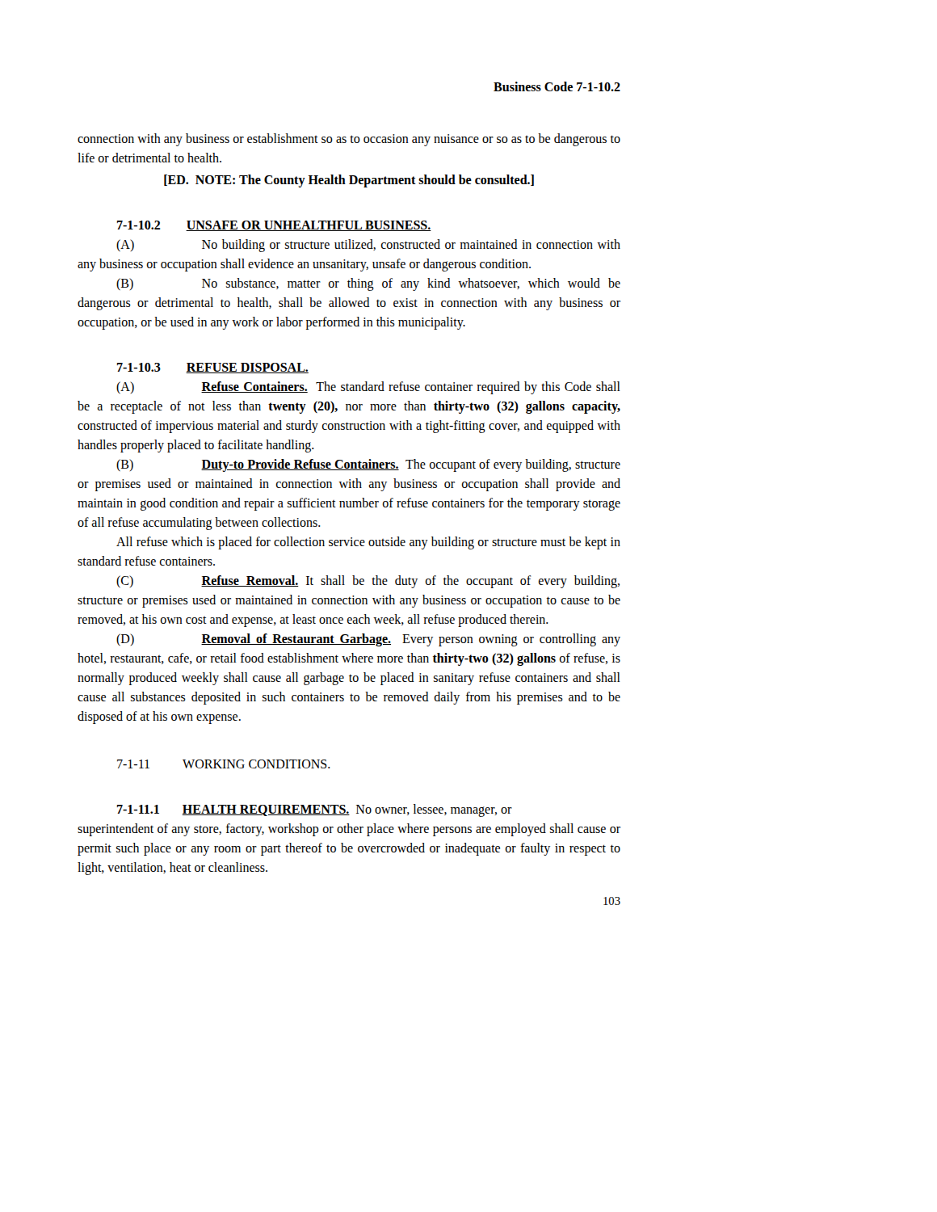Business Code 7-1-10.2
connection with any business or establishment so as to occasion any nuisance or so as to be dangerous to life or detrimental to health.
[ED. NOTE: The County Health Department should be consulted.]
7-1-10.2 UNSAFE OR UNHEALTHFUL BUSINESS.
(A) No building or structure utilized, constructed or maintained in connection with any business or occupation shall evidence an unsanitary, unsafe or dangerous condition.
(B) No substance, matter or thing of any kind whatsoever, which would be dangerous or detrimental to health, shall be allowed to exist in connection with any business or occupation, or be used in any work or labor performed in this municipality.
7-1-10.3 REFUSE DISPOSAL.
(A) Refuse Containers. The standard refuse container required by this Code shall be a receptacle of not less than twenty (20), nor more than thirty-two (32) gallons capacity, constructed of impervious material and sturdy construction with a tight-fitting cover, and equipped with handles properly placed to facilitate handling.
(B) Duty-to Provide Refuse Containers. The occupant of every building, structure or premises used or maintained in connection with any business or occupation shall provide and maintain in good condition and repair a sufficient number of refuse containers for the temporary storage of all refuse accumulating between collections.
All refuse which is placed for collection service outside any building or structure must be kept in standard refuse containers.
(C) Refuse Removal. It shall be the duty of the occupant of every building, structure or premises used or maintained in connection with any business or occupation to cause to be removed, at his own cost and expense, at least once each week, all refuse produced therein.
(D) Removal of Restaurant Garbage. Every person owning or controlling any hotel, restaurant, cafe, or retail food establishment where more than thirty-two (32) gallons of refuse, is normally produced weekly shall cause all garbage to be placed in sanitary refuse containers and shall cause all substances deposited in such containers to be removed daily from his premises and to be disposed of at his own expense.
7-1-11 WORKING CONDITIONS.
7-1-11.1 HEALTH REQUIREMENTS. No owner, lessee, manager, or
superintendent of any store, factory, workshop or other place where persons are employed shall cause or permit such place or any room or part thereof to be overcrowded or inadequate or faulty in respect to light, ventilation, heat or cleanliness.
103